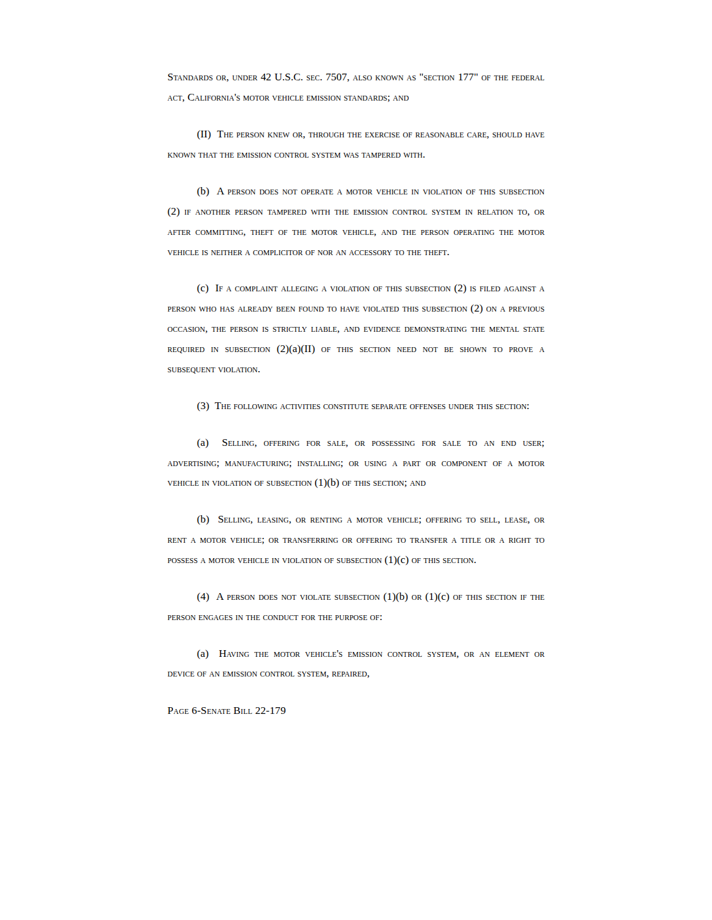Standards or, under 42 U.S.C. sec. 7507, also known as "section 177" of the federal act, California's motor vehicle emission standards; and
(II) The person knew or, through the exercise of reasonable care, should have known that the emission control system was tampered with.
(b) A person does not operate a motor vehicle in violation of this subsection (2) if another person tampered with the emission control system in relation to, or after committing, theft of the motor vehicle, and the person operating the motor vehicle is neither a complicitor of nor an accessory to the theft.
(c) If a complaint alleging a violation of this subsection (2) is filed against a person who has already been found to have violated this subsection (2) on a previous occasion, the person is strictly liable, and evidence demonstrating the mental state required in subsection (2)(a)(II) of this section need not be shown to prove a subsequent violation.
(3) The following activities constitute separate offenses under this section:
(a) Selling, offering for sale, or possessing for sale to an end user; advertising; manufacturing; installing; or using a part or component of a motor vehicle in violation of subsection (1)(b) of this section; and
(b) Selling, leasing, or renting a motor vehicle; offering to sell, lease, or rent a motor vehicle; or transferring or offering to transfer a title or a right to possess a motor vehicle in violation of subsection (1)(c) of this section.
(4) A person does not violate subsection (1)(b) or (1)(c) of this section if the person engages in the conduct for the purpose of:
(a) Having the motor vehicle's emission control system, or an element or device of an emission control system, repaired,
Page 6-Senate Bill 22-179